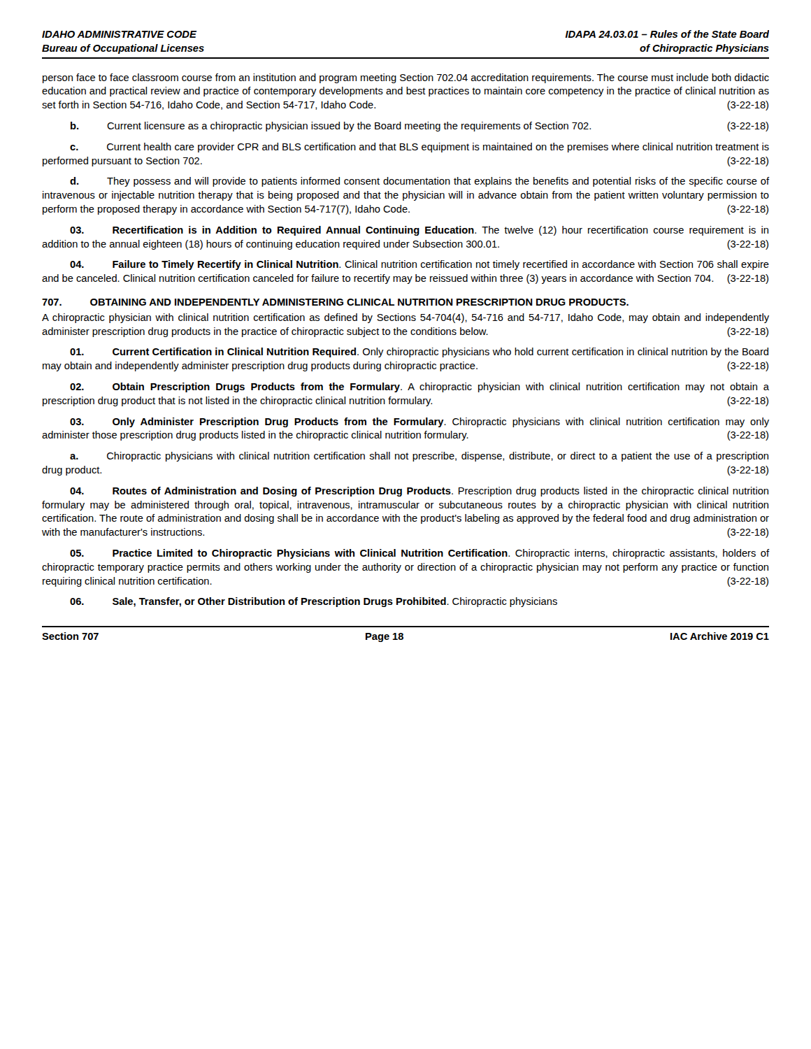IDAHO ADMINISTRATIVE CODE
IDAPA 24.03.01 – Rules of the State Board
Bureau of Occupational Licenses
of Chiropractic Physicians
person face to face classroom course from an institution and program meeting Section 702.04 accreditation requirements. The course must include both didactic education and practical review and practice of contemporary developments and best practices to maintain core competency in the practice of clinical nutrition as set forth in Section 54-716, Idaho Code, and Section 54-717, Idaho Code.(3-22-18)
b. Current licensure as a chiropractic physician issued by the Board meeting the requirements of Section 702.(3-22-18)
c. Current health care provider CPR and BLS certification and that BLS equipment is maintained on the premises where clinical nutrition treatment is performed pursuant to Section 702.(3-22-18)
d. They possess and will provide to patients informed consent documentation that explains the benefits and potential risks of the specific course of intravenous or injectable nutrition therapy that is being proposed and that the physician will in advance obtain from the patient written voluntary permission to perform the proposed therapy in accordance with Section 54-717(7), Idaho Code.(3-22-18)
03. Recertification is in Addition to Required Annual Continuing Education. The twelve (12) hour recertification course requirement is in addition to the annual eighteen (18) hours of continuing education required under Subsection 300.01.(3-22-18)
04. Failure to Timely Recertify in Clinical Nutrition. Clinical nutrition certification not timely recertified in accordance with Section 706 shall expire and be canceled. Clinical nutrition certification canceled for failure to recertify may be reissued within three (3) years in accordance with Section 704.(3-22-18)
707. OBTAINING AND INDEPENDENTLY ADMINISTERING CLINICAL NUTRITION PRESCRIPTION DRUG PRODUCTS.
A chiropractic physician with clinical nutrition certification as defined by Sections 54-704(4), 54-716 and 54-717, Idaho Code, may obtain and independently administer prescription drug products in the practice of chiropractic subject to the conditions below.(3-22-18)
01. Current Certification in Clinical Nutrition Required. Only chiropractic physicians who hold current certification in clinical nutrition by the Board may obtain and independently administer prescription drug products during chiropractic practice.(3-22-18)
02. Obtain Prescription Drugs Products from the Formulary. A chiropractic physician with clinical nutrition certification may not obtain a prescription drug product that is not listed in the chiropractic clinical nutrition formulary.(3-22-18)
03. Only Administer Prescription Drug Products from the Formulary. Chiropractic physicians with clinical nutrition certification may only administer those prescription drug products listed in the chiropractic clinical nutrition formulary.(3-22-18)
a. Chiropractic physicians with clinical nutrition certification shall not prescribe, dispense, distribute, or direct to a patient the use of a prescription drug product.(3-22-18)
04. Routes of Administration and Dosing of Prescription Drug Products. Prescription drug products listed in the chiropractic clinical nutrition formulary may be administered through oral, topical, intravenous, intramuscular or subcutaneous routes by a chiropractic physician with clinical nutrition certification. The route of administration and dosing shall be in accordance with the product's labeling as approved by the federal food and drug administration or with the manufacturer's instructions.(3-22-18)
05. Practice Limited to Chiropractic Physicians with Clinical Nutrition Certification. Chiropractic interns, chiropractic assistants, holders of chiropractic temporary practice permits and others working under the authority or direction of a chiropractic physician may not perform any practice or function requiring clinical nutrition certification.(3-22-18)
06. Sale, Transfer, or Other Distribution of Prescription Drugs Prohibited. Chiropractic physicians
Section 707
Page 18
IAC Archive 2019 C1